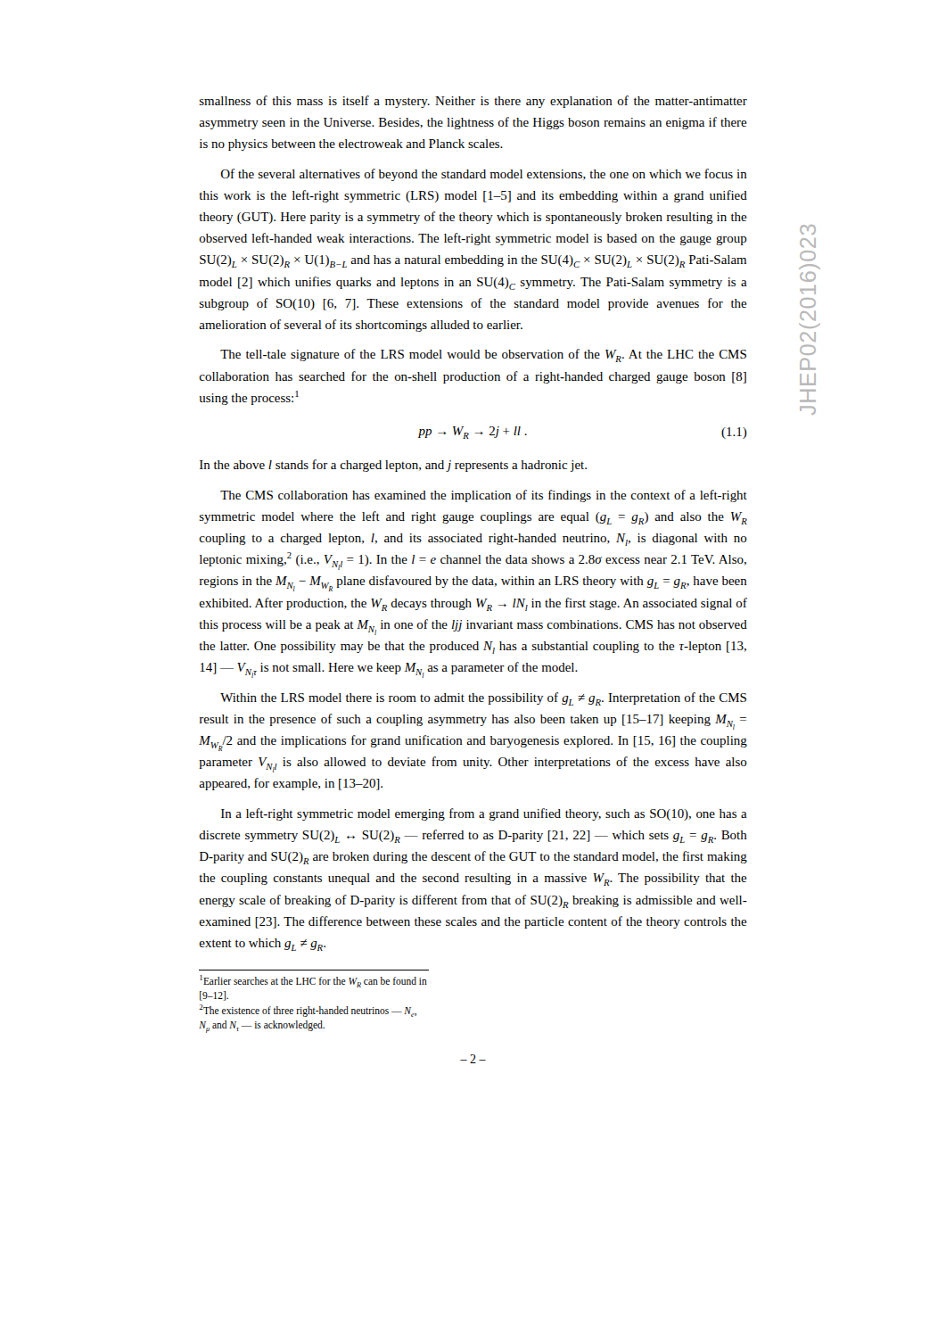JHEP02(2016)023
smallness of this mass is itself a mystery. Neither is there any explanation of the matter-antimatter asymmetry seen in the Universe. Besides, the lightness of the Higgs boson remains an enigma if there is no physics between the electroweak and Planck scales.
Of the several alternatives of beyond the standard model extensions, the one on which we focus in this work is the left-right symmetric (LRS) model [1–5] and its embedding within a grand unified theory (GUT). Here parity is a symmetry of the theory which is spontaneously broken resulting in the observed left-handed weak interactions. The left-right symmetric model is based on the gauge group SU(2)L × SU(2)R × U(1)B−L and has a natural embedding in the SU(4)C × SU(2)L × SU(2)R Pati-Salam model [2] which unifies quarks and leptons in an SU(4)C symmetry. The Pati-Salam symmetry is a subgroup of SO(10) [6, 7]. These extensions of the standard model provide avenues for the amelioration of several of its shortcomings alluded to earlier.
The tell-tale signature of the LRS model would be observation of the WR. At the LHC the CMS collaboration has searched for the on-shell production of a right-handed charged gauge boson [8] using the process:1
pp → WR → 2j + ll . (1.1)
In the above l stands for a charged lepton, and j represents a hadronic jet.
The CMS collaboration has examined the implication of its findings in the context of a left-right symmetric model where the left and right gauge couplings are equal (gL = gR) and also the WR coupling to a charged lepton, l, and its associated right-handed neutrino, Nl, is diagonal with no leptonic mixing,2 (i.e., VNll = 1). In the l = e channel the data shows a 2.8σ excess near 2.1 TeV. Also, regions in the MNl − MWR plane disfavoured by the data, within an LRS theory with gL = gR, have been exhibited. After production, the WR decays through WR → lNl in the first stage. An associated signal of this process will be a peak at MNl in one of the ljj invariant mass combinations. CMS has not observed the latter. One possibility may be that the produced Nl has a substantial coupling to the τ-lepton [13, 14] — VNlτ is not small. Here we keep MNl as a parameter of the model.
Within the LRS model there is room to admit the possibility of gL ≠ gR. Interpretation of the CMS result in the presence of such a coupling asymmetry has also been taken up [15–17] keeping MNl = MWR/2 and the implications for grand unification and baryogenesis explored. In [15, 16] the coupling parameter VNll is also allowed to deviate from unity. Other interpretations of the excess have also appeared, for example, in [13–20].
In a left-right symmetric model emerging from a grand unified theory, such as SO(10), one has a discrete symmetry SU(2)L ↔ SU(2)R — referred to as D-parity [21, 22] — which sets gL = gR. Both D-parity and SU(2)R are broken during the descent of the GUT to the standard model, the first making the coupling constants unequal and the second resulting in a massive WR. The possibility that the energy scale of breaking of D-parity is different from that of SU(2)R breaking is admissible and well-examined [23]. The difference between these scales and the particle content of the theory controls the extent to which gL ≠ gR.
1Earlier searches at the LHC for the WR can be found in [9–12].
2The existence of three right-handed neutrinos — Ne, Nμ and Nτ — is acknowledged.
– 2 –